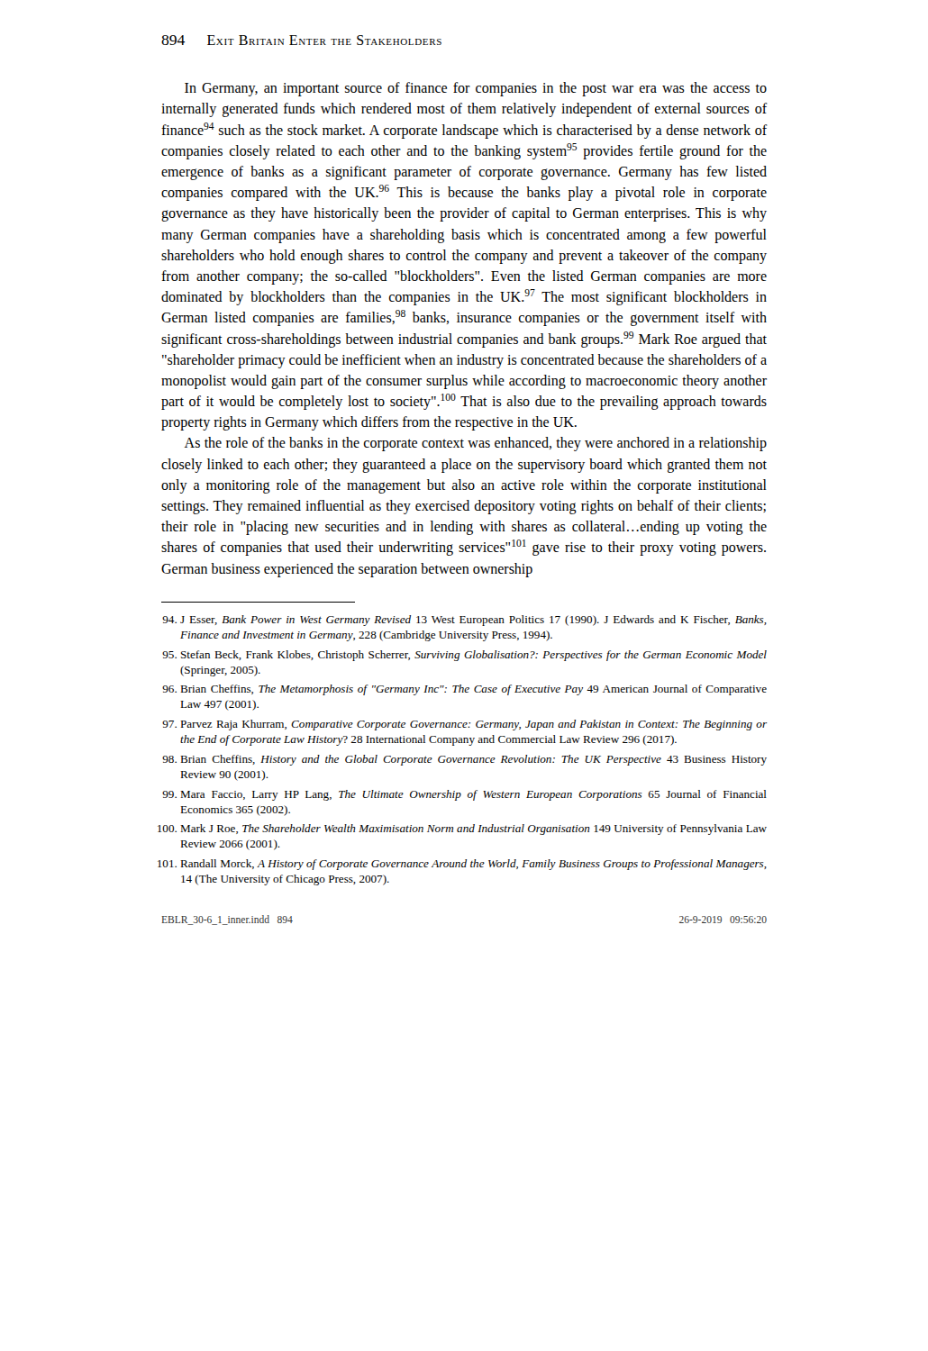894 Exit Britain Enter the Stakeholders
In Germany, an important source of finance for companies in the post war era was the access to internally generated funds which rendered most of them relatively independent of external sources of finance94 such as the stock market. A corporate landscape which is characterised by a dense network of companies closely related to each other and to the banking system95 provides fertile ground for the emergence of banks as a significant parameter of corporate governance. Germany has few listed companies compared with the UK.96 This is because the banks play a pivotal role in corporate governance as they have historically been the provider of capital to German enterprises. This is why many German companies have a shareholding basis which is concentrated among a few powerful shareholders who hold enough shares to control the company and prevent a takeover of the company from another company; the so-called "blockholders". Even the listed German companies are more dominated by blockholders than the companies in the UK.97 The most significant blockholders in German listed companies are families,98 banks, insurance companies or the government itself with significant cross-shareholdings between industrial companies and bank groups.99 Mark Roe argued that "shareholder primacy could be inefficient when an industry is concentrated because the shareholders of a monopolist would gain part of the consumer surplus while according to macroeconomic theory another part of it would be completely lost to society".100 That is also due to the prevailing approach towards property rights in Germany which differs from the respective in the UK.
As the role of the banks in the corporate context was enhanced, they were anchored in a relationship closely linked to each other; they guaranteed a place on the supervisory board which granted them not only a monitoring role of the management but also an active role within the corporate institutional settings. They remained influential as they exercised depository voting rights on behalf of their clients; their role in "placing new securities and in lending with shares as collateral…ending up voting the shares of companies that used their underwriting services"101 gave rise to their proxy voting powers. German business experienced the separation between ownership
J Esser, Bank Power in West Germany Revised 13 West European Politics 17 (1990). J Edwards and K Fischer, Banks, Finance and Investment in Germany, 228 (Cambridge University Press, 1994).
Stefan Beck, Frank Klobes, Christoph Scherrer, Surviving Globalisation?: Perspectives for the German Economic Model (Springer, 2005).
Brian Cheffins, The Metamorphosis of "Germany Inc": The Case of Executive Pay 49 American Journal of Comparative Law 497 (2001).
Parvez Raja Khurram, Comparative Corporate Governance: Germany, Japan and Pakistan in Context: The Beginning or the End of Corporate Law History? 28 International Company and Commercial Law Review 296 (2017).
Brian Cheffins, History and the Global Corporate Governance Revolution: The UK Perspective 43 Business History Review 90 (2001).
Mara Faccio, Larry HP Lang, The Ultimate Ownership of Western European Corporations 65 Journal of Financial Economics 365 (2002).
Mark J Roe, The Shareholder Wealth Maximisation Norm and Industrial Organisation 149 University of Pennsylvania Law Review 2066 (2001).
Randall Morck, A History of Corporate Governance Around the World, Family Business Groups to Professional Managers, 14 (The University of Chicago Press, 2007).
EBLR_30-6_1_inner.indd 894 26-9-2019 09:56:20